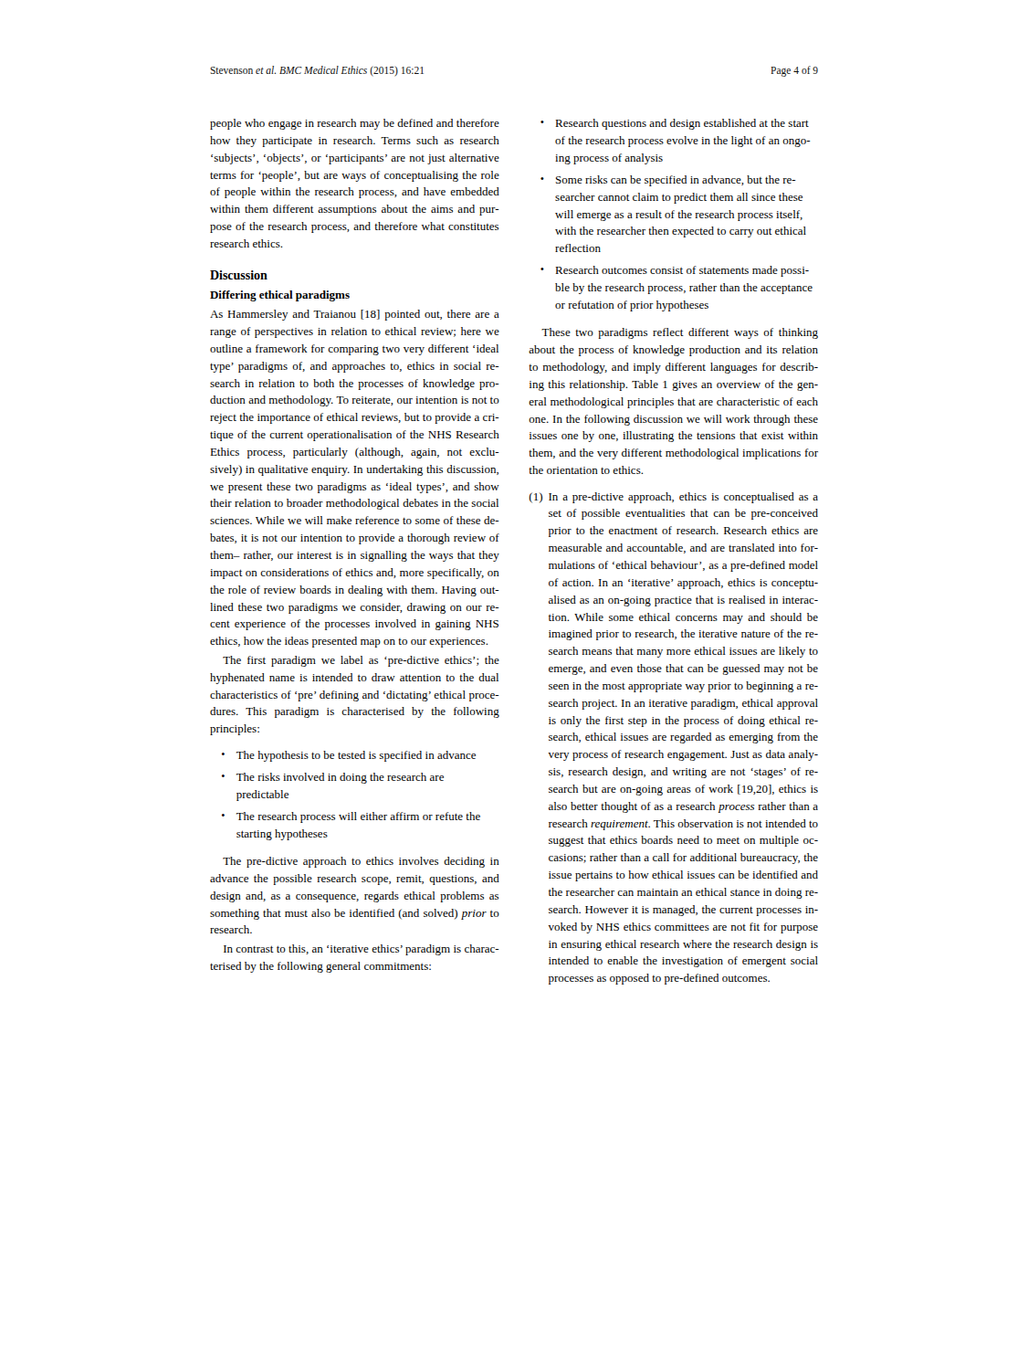Stevenson et al. BMC Medical Ethics (2015) 16:21
Page 4 of 9
people who engage in research may be defined and therefore how they participate in research. Terms such as research ‘subjects’, ‘objects’, or ‘participants’ are not just alternative terms for ‘people’, but are ways of conceptualising the role of people within the research process, and have embedded within them different assumptions about the aims and purpose of the research process, and therefore what constitutes research ethics.
Discussion
Differing ethical paradigms
As Hammersley and Traianou [18] pointed out, there are a range of perspectives in relation to ethical review; here we outline a framework for comparing two very different ‘ideal type’ paradigms of, and approaches to, ethics in social research in relation to both the processes of knowledge production and methodology. To reiterate, our intention is not to reject the importance of ethical reviews, but to provide a critique of the current operationalisation of the NHS Research Ethics process, particularly (although, again, not exclusively) in qualitative enquiry. In undertaking this discussion, we present these two paradigms as ‘ideal types’, and show their relation to broader methodological debates in the social sciences. While we will make reference to some of these debates, it is not our intention to provide a thorough review of them– rather, our interest is in signalling the ways that they impact on considerations of ethics and, more specifically, on the role of review boards in dealing with them. Having outlined these two paradigms we consider, drawing on our recent experience of the processes involved in gaining NHS ethics, how the ideas presented map on to our experiences.
The first paradigm we label as ‘pre-dictive ethics’; the hyphenated name is intended to draw attention to the dual characteristics of ‘pre’ defining and ‘dictating’ ethical procedures. This paradigm is characterised by the following principles:
The hypothesis to be tested is specified in advance
The risks involved in doing the research are predictable
The research process will either affirm or refute the starting hypotheses
The pre-dictive approach to ethics involves deciding in advance the possible research scope, remit, questions, and design and, as a consequence, regards ethical problems as something that must also be identified (and solved) prior to research.
In contrast to this, an ‘iterative ethics’ paradigm is characterised by the following general commitments:
Research questions and design established at the start of the research process evolve in the light of an ongoing process of analysis
Some risks can be specified in advance, but the researcher cannot claim to predict them all since these will emerge as a result of the research process itself, with the researcher then expected to carry out ethical reflection
Research outcomes consist of statements made possible by the research process, rather than the acceptance or refutation of prior hypotheses
These two paradigms reflect different ways of thinking about the process of knowledge production and its relation to methodology, and imply different languages for describing this relationship. Table 1 gives an overview of the general methodological principles that are characteristic of each one. In the following discussion we will work through these issues one by one, illustrating the tensions that exist within them, and the very different methodological implications for the orientation to ethics.
In a pre-dictive approach, ethics is conceptualised as a set of possible eventualities that can be pre-conceived prior to the enactment of research. Research ethics are measurable and accountable, and are translated into formulations of ‘ethical behaviour’, as a pre-defined model of action. In an ‘iterative’ approach, ethics is conceptualised as an on-going practice that is realised in interaction. While some ethical concerns may and should be imagined prior to research, the iterative nature of the research means that many more ethical issues are likely to emerge, and even those that can be guessed may not be seen in the most appropriate way prior to beginning a research project. In an iterative paradigm, ethical approval is only the first step in the process of doing ethical research, ethical issues are regarded as emerging from the very process of research engagement. Just as data analysis, research design, and writing are not ‘stages’ of research but are on-going areas of work [19,20], ethics is also better thought of as a research process rather than a research requirement. This observation is not intended to suggest that ethics boards need to meet on multiple occasions; rather than a call for additional bureaucracy, the issue pertains to how ethical issues can be identified and the researcher can maintain an ethical stance in doing research. However it is managed, the current processes invoked by NHS ethics committees are not fit for purpose in ensuring ethical research where the research design is intended to enable the investigation of emergent social processes as opposed to pre-defined outcomes.